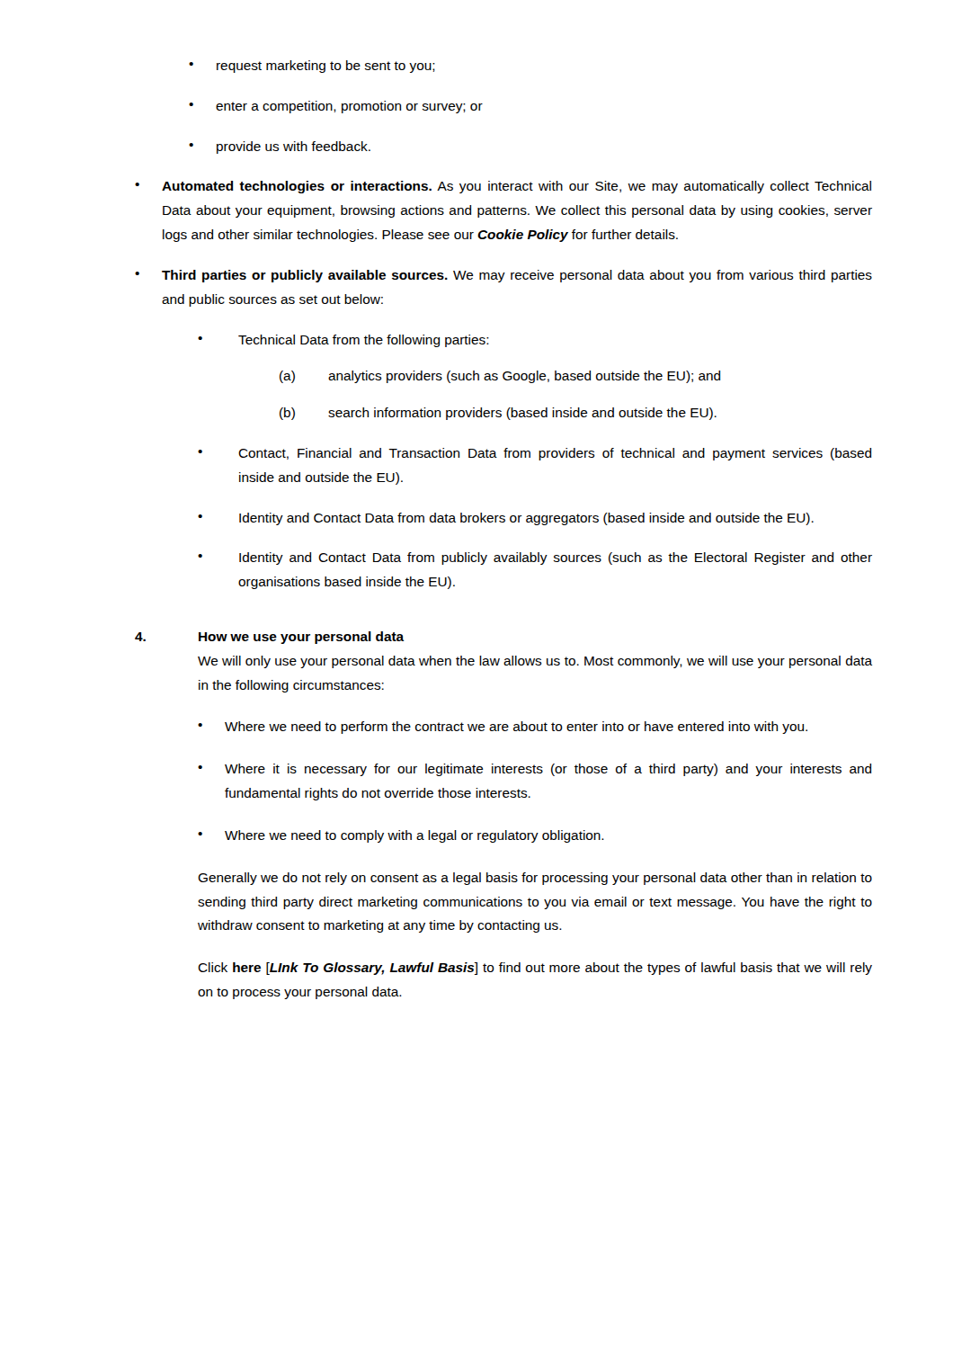request marketing to be sent to you;
enter a competition, promotion or survey; or
provide us with feedback.
Automated technologies or interactions. As you interact with our Site, we may automatically collect Technical Data about your equipment, browsing actions and patterns. We collect this personal data by using cookies, server logs and other similar technologies. Please see our Cookie Policy for further details.
Third parties or publicly available sources. We may receive personal data about you from various third parties and public sources as set out below:
Technical Data from the following parties:
(a) analytics providers (such as Google, based outside the EU); and
(b) search information providers (based inside and outside the EU).
Contact, Financial and Transaction Data from providers of technical and payment services (based inside and outside the EU).
Identity and Contact Data from data brokers or aggregators (based inside and outside the EU).
Identity and Contact Data from publicly availably sources (such as the Electoral Register and other organisations based inside the EU).
4.
How we use your personal data
We will only use your personal data when the law allows us to. Most commonly, we will use your personal data in the following circumstances:
Where we need to perform the contract we are about to enter into or have entered into with you.
Where it is necessary for our legitimate interests (or those of a third party) and your interests and fundamental rights do not override those interests.
Where we need to comply with a legal or regulatory obligation.
Generally we do not rely on consent as a legal basis for processing your personal data other than in relation to sending third party direct marketing communications to you via email or text message. You have the right to withdraw consent to marketing at any time by contacting us.
Click here [LInk To Glossary, Lawful Basis] to find out more about the types of lawful basis that we will rely on to process your personal data.